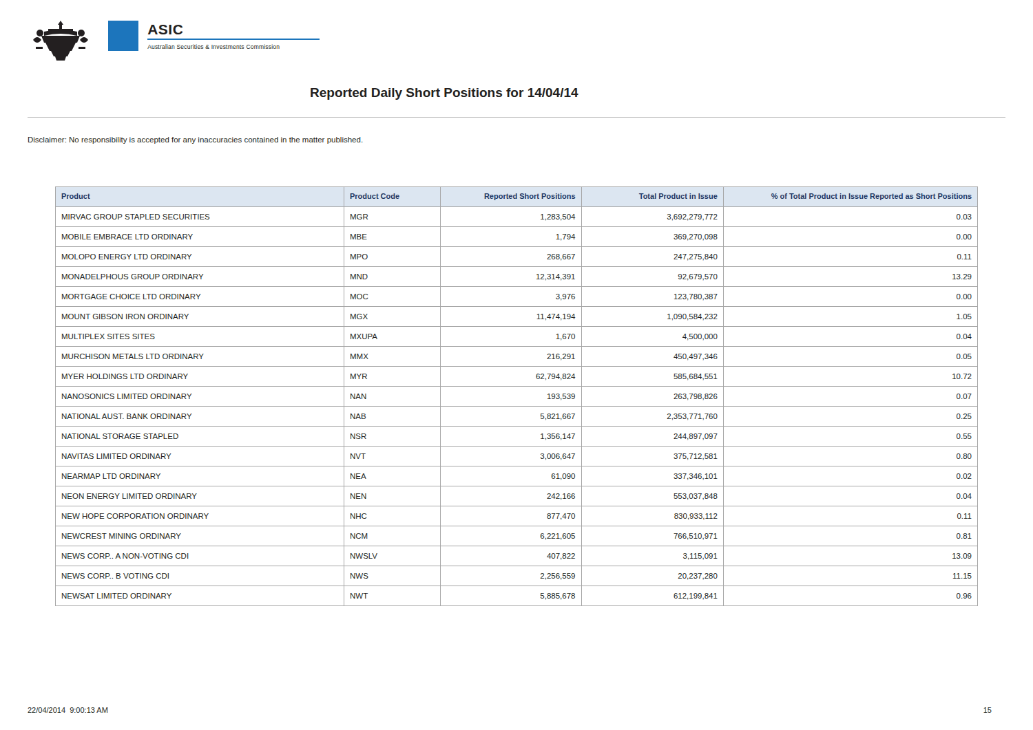ASIC
Australian Securities & Investments Commission
Reported Daily Short Positions for 14/04/14
Disclaimer: No responsibility is accepted for any inaccuracies contained in the matter published.
| Product | Product Code | Reported Short Positions | Total Product in Issue | % of Total Product in Issue Reported as Short Positions |
| --- | --- | --- | --- | --- |
| MIRVAC GROUP STAPLED SECURITIES | MGR | 1,283,504 | 3,692,279,772 | 0.03 |
| MOBILE EMBRACE LTD ORDINARY | MBE | 1,794 | 369,270,098 | 0.00 |
| MOLOPO ENERGY LTD ORDINARY | MPO | 268,667 | 247,275,840 | 0.11 |
| MONADELPHOUS GROUP ORDINARY | MND | 12,314,391 | 92,679,570 | 13.29 |
| MORTGAGE CHOICE LTD ORDINARY | MOC | 3,976 | 123,780,387 | 0.00 |
| MOUNT GIBSON IRON ORDINARY | MGX | 11,474,194 | 1,090,584,232 | 1.05 |
| MULTIPLEX SITES SITES | MXUPA | 1,670 | 4,500,000 | 0.04 |
| MURCHISON METALS LTD ORDINARY | MMX | 216,291 | 450,497,346 | 0.05 |
| MYER HOLDINGS LTD ORDINARY | MYR | 62,794,824 | 585,684,551 | 10.72 |
| NANOSONICS LIMITED ORDINARY | NAN | 193,539 | 263,798,826 | 0.07 |
| NATIONAL AUST. BANK ORDINARY | NAB | 5,821,667 | 2,353,771,760 | 0.25 |
| NATIONAL STORAGE STAPLED | NSR | 1,356,147 | 244,897,097 | 0.55 |
| NAVITAS LIMITED ORDINARY | NVT | 3,006,647 | 375,712,581 | 0.80 |
| NEARMAP LTD ORDINARY | NEA | 61,090 | 337,346,101 | 0.02 |
| NEON ENERGY LIMITED ORDINARY | NEN | 242,166 | 553,037,848 | 0.04 |
| NEW HOPE CORPORATION ORDINARY | NHC | 877,470 | 830,933,112 | 0.11 |
| NEWCREST MINING ORDINARY | NCM | 6,221,605 | 766,510,971 | 0.81 |
| NEWS CORP.. A NON-VOTING CDI | NWSLV | 407,822 | 3,115,091 | 13.09 |
| NEWS CORP.. B VOTING CDI | NWS | 2,256,559 | 20,237,280 | 11.15 |
| NEWSAT LIMITED ORDINARY | NWT | 5,885,678 | 612,199,841 | 0.96 |
22/04/2014 9:00:13 AM 15